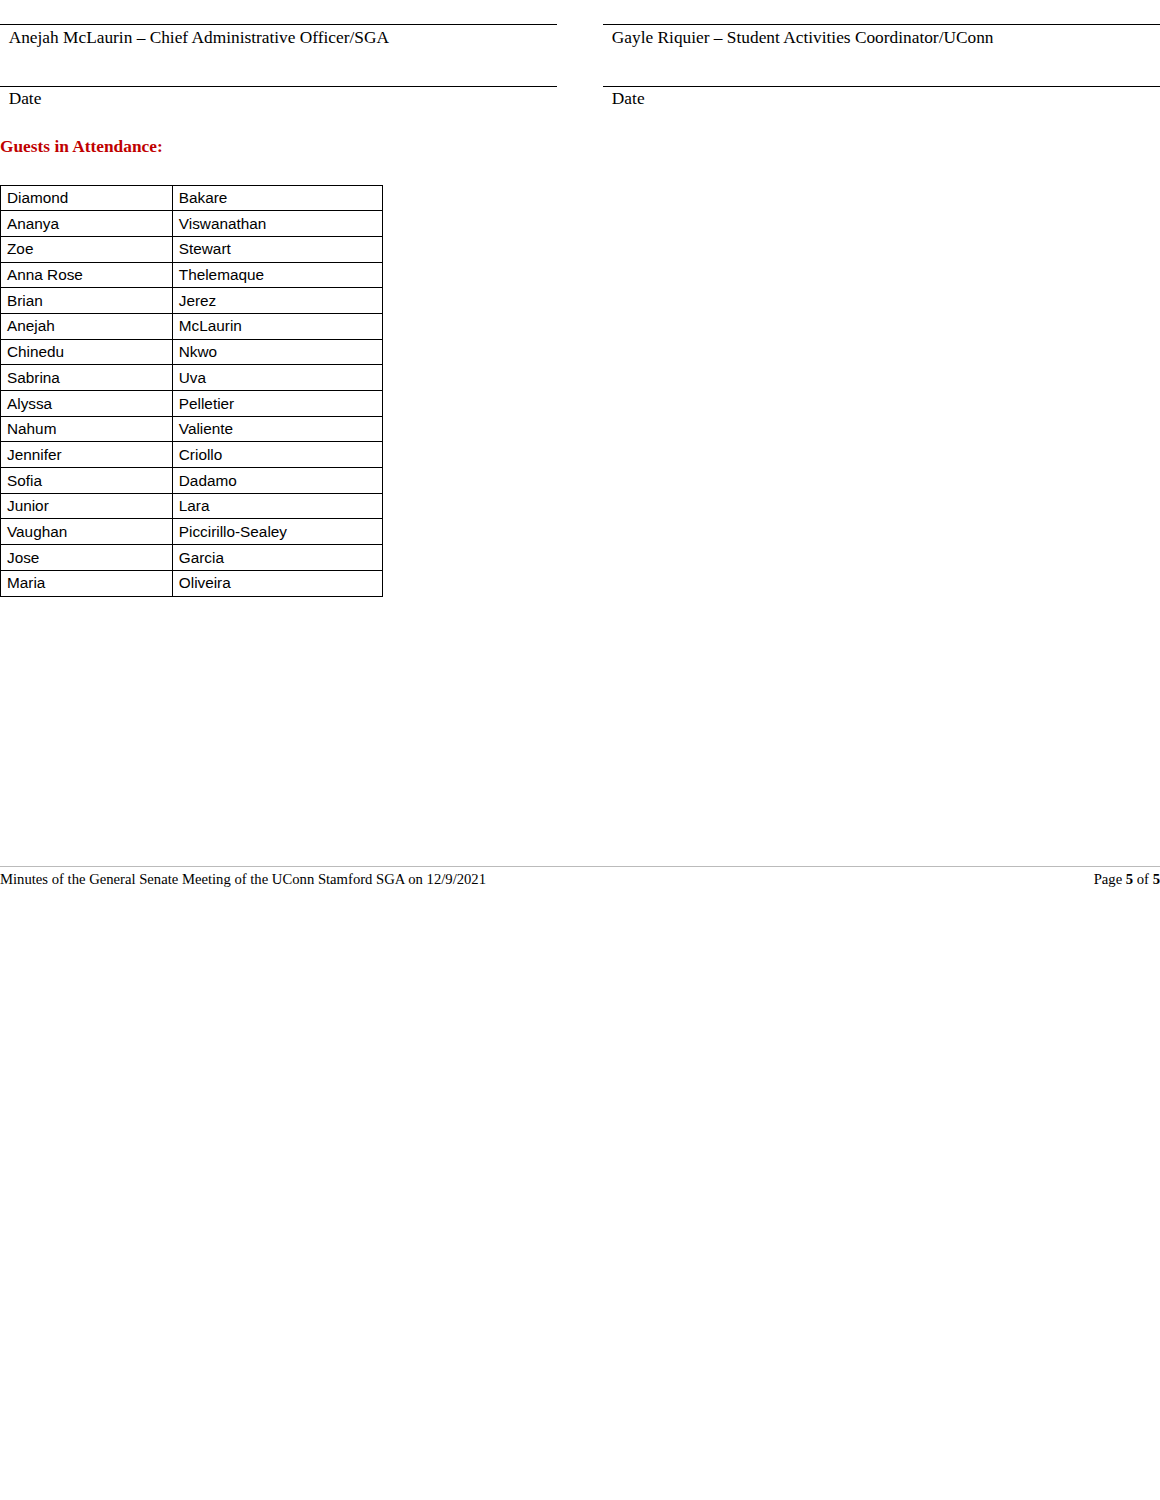Anejah McLaurin – Chief Administrative Officer/SGA
Date
Gayle Riquier – Student Activities Coordinator/UConn
Date
Guests in Attendance:
| Diamond | Bakare |
| Ananya | Viswanathan |
| Zoe | Stewart |
| Anna Rose | Thelemaque |
| Brian | Jerez |
| Anejah | McLaurin |
| Chinedu | Nkwo |
| Sabrina | Uva |
| Alyssa | Pelletier |
| Nahum | Valiente |
| Jennifer | Criollo |
| Sofia | Dadamo |
| Junior | Lara |
| Vaughan | Piccirillo-Sealey |
| Jose | Garcia |
| Maria | Oliveira |
Minutes of the General Senate Meeting of the UConn Stamford SGA on 12/9/2021 Page 5 of 5